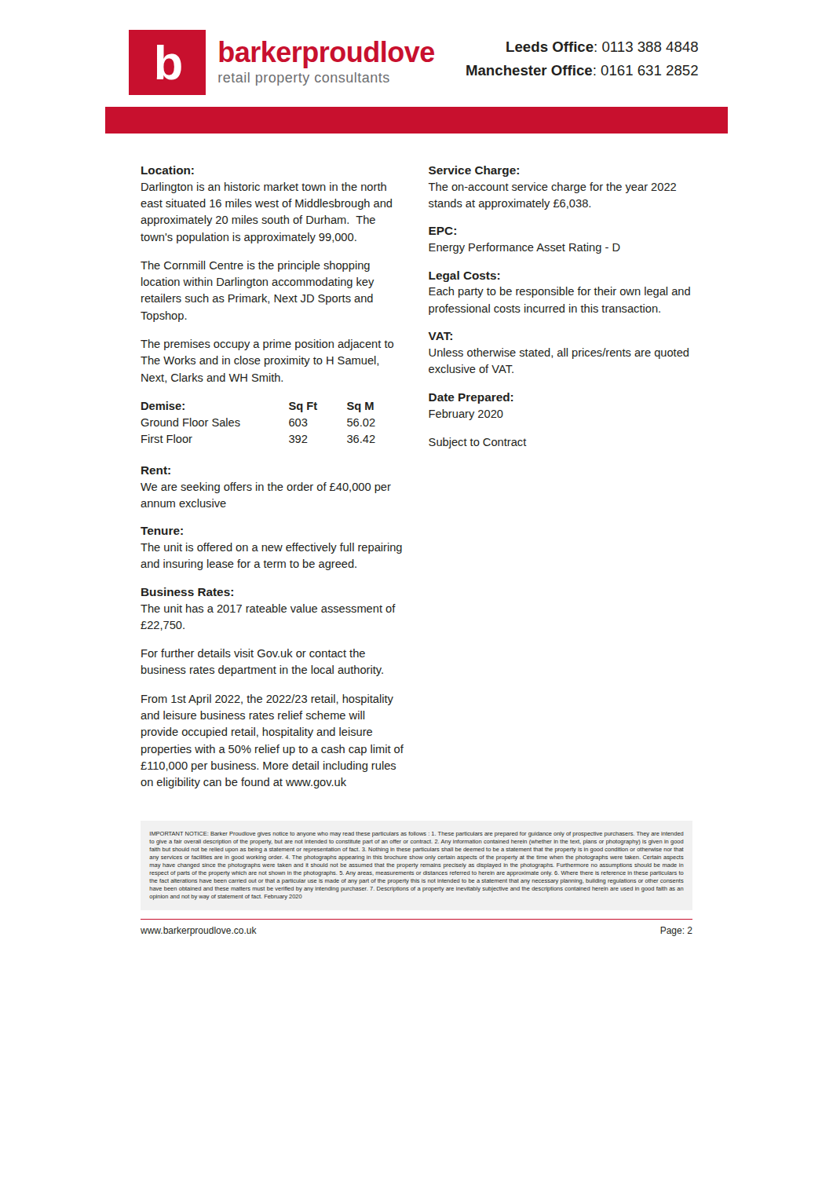b
barkerproudlove
retail property consultants
Leeds Office: 0113 388 4848
Manchester Office: 0161 631 2852
Location:
Darlington is an historic market town in the north east situated 16 miles west of Middlesbrough and approximately 20 miles south of Durham. The town's population is approximately 99,000.
The Cornmill Centre is the principle shopping location within Darlington accommodating key retailers such as Primark, Next JD Sports and Topshop.
The premises occupy a prime position adjacent to The Works and in close proximity to H Samuel, Next, Clarks and WH Smith.
| Demise: | Sq Ft | Sq M |
| --- | --- | --- |
| Ground Floor Sales | 603 | 56.02 |
| First Floor | 392 | 36.42 |
Rent:
We are seeking offers in the order of £40,000 per annum exclusive
Tenure:
The unit is offered on a new effectively full repairing and insuring lease for a term to be agreed.
Business Rates:
The unit has a 2017 rateable value assessment of £22,750.
For further details visit Gov.uk or contact the business rates department in the local authority.
From 1st April 2022, the 2022/23 retail, hospitality and leisure business rates relief scheme will provide occupied retail, hospitality and leisure properties with a 50% relief up to a cash cap limit of £110,000 per business. More detail including rules on eligibility can be found at www.gov.uk
Service Charge:
The on-account service charge for the year 2022 stands at approximately £6,038.
EPC:
Energy Performance Asset Rating - D
Legal Costs:
Each party to be responsible for their own legal and professional costs incurred in this transaction.
VAT:
Unless otherwise stated, all prices/rents are quoted exclusive of VAT.
Date Prepared:
February 2020
Subject to Contract
IMPORTANT NOTICE: Barker Proudlove gives notice to anyone who may read these particulars as follows : 1. These particulars are prepared for guidance only of prospective purchasers. They are intended to give a fair overall description of the property, but are not intended to constitute part of an offer or contract. 2. Any information contained herein (whether in the text, plans or photography) is given in good faith but should not be relied upon as being a statement or representation of fact. 3. Nothing in these particulars shall be deemed to be a statement that the property is in good condition or otherwise nor that any services or facilities are in good working order. 4. The photographs appearing in this brochure show only certain aspects of the property at the time when the photographs were taken. Certain aspects may have changed since the photographs were taken and it should not be assumed that the property remains precisely as displayed in the photographs. Furthermore no assumptions should be made in respect of parts of the property which are not shown in the photographs. 5. Any areas, measurements or distances referred to herein are approximate only. 6. Where there is reference in these particulars to the fact alterations have been carried out or that a particular use is made of any part of the property this is not intended to be a statement that any necessary planning, building regulations or other consents have been obtained and these matters must be verified by any intending purchaser. 7. Descriptions of a property are inevitably subjective and the descriptions contained herein are used in good faith as an opinion and not by way of statement of fact. February 2020
www.barkerproudlove.co.uk
Page: 2